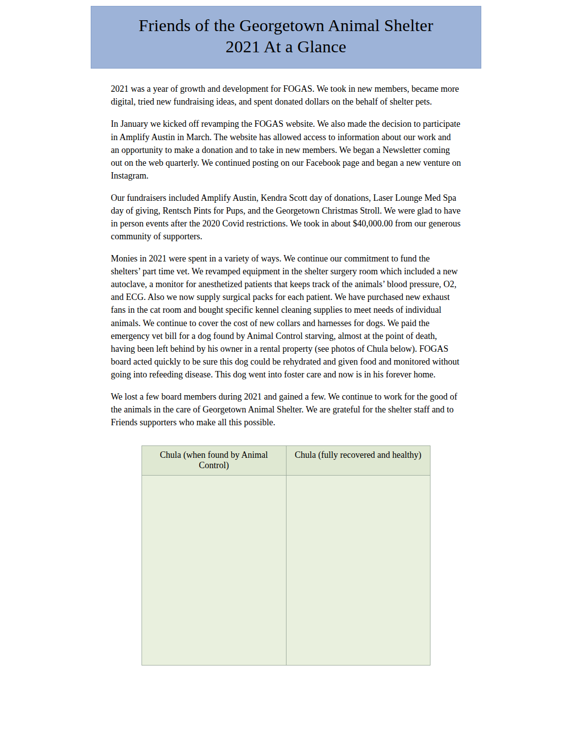Friends of the Georgetown Animal Shelter2021 At a Glance
2021 was a year of growth and development for FOGAS. We took in new members, became more digital, tried new fundraising ideas, and spent donated dollars on the behalf of shelter pets.
In January we kicked off revamping the FOGAS website. We also made the decision to participate in Amplify Austin in March. The website has allowed access to information about our work and an opportunity to make a donation and to take in new members. We began a Newsletter coming out on the web quarterly. We continued posting on our Facebook page and began a new venture on Instagram.
Our fundraisers included Amplify Austin, Kendra Scott day of donations, Laser Lounge Med Spa day of giving, Rentsch Pints for Pups, and the Georgetown Christmas Stroll. We were glad to have in person events after the 2020 Covid restrictions. We took in about $40,000.00 from our generous community of supporters.
Monies in 2021 were spent in a variety of ways. We continue our commitment to fund the shelters’ part time vet. We revamped equipment in the shelter surgery room which included a new autoclave, a monitor for anesthetized patients that keeps track of the animals’ blood pressure, O2, and ECG. Also we now supply surgical packs for each patient. We have purchased new exhaust fans in the cat room and bought specific kennel cleaning supplies to meet needs of individual animals. We continue to cover the cost of new collars and harnesses for dogs. We paid the emergency vet bill for a dog found by Animal Control starving, almost at the point of death, having been left behind by his owner in a rental property (see photos of Chula below). FOGAS board acted quickly to be sure this dog could be rehydrated and given food and monitored without going into refeeding disease. This dog went into foster care and now is in his forever home.
We lost a few board members during 2021 and gained a few. We continue to work for the good of the animals in the care of Georgetown Animal Shelter. We are grateful for the shelter staff and to Friends supporters who make all this possible.
Photos of Chula before and after recovery
| Chula (when found by Animal Control) | Chula (fully recovered and healthy) |
| --- | --- |